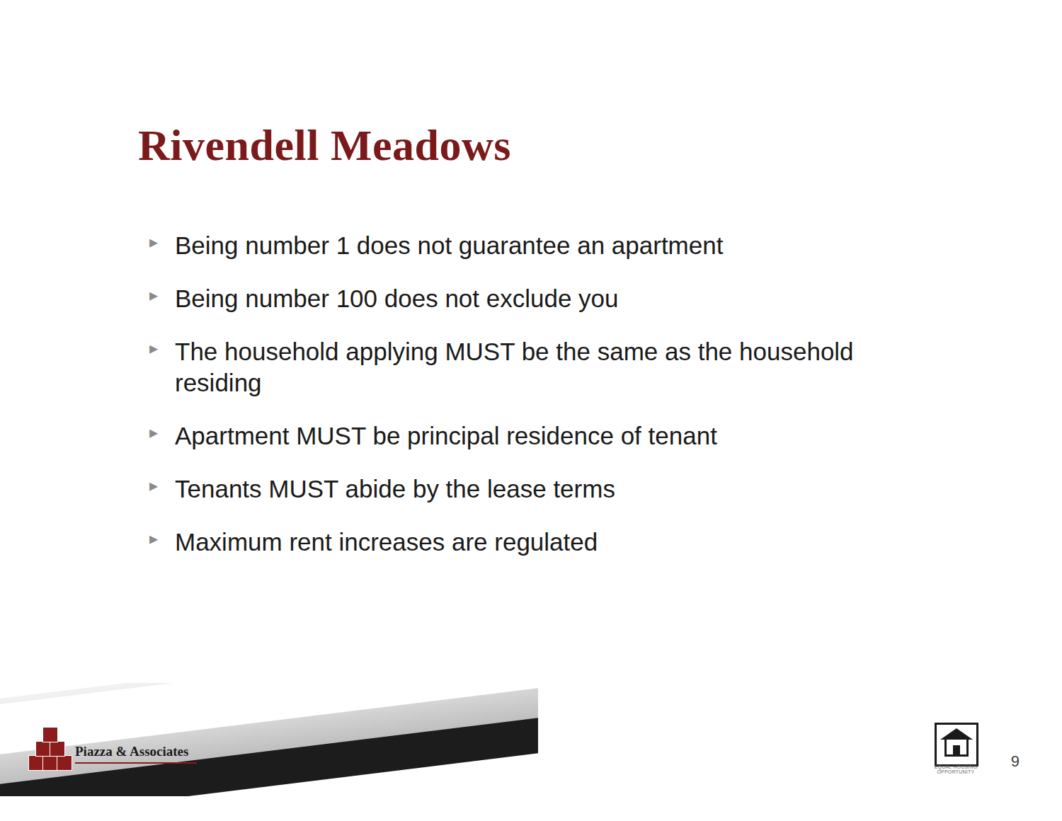Rivendell Meadows
Being number 1 does not guarantee an apartment
Being number 100 does not exclude you
The household applying MUST be the same as the household residing
Apartment MUST be principal residence of tenant
Tenants MUST abide by the lease terms
Maximum rent increases are regulated
Piazza & Associates
EQUAL HOUSING
OPPORTUNITY
9